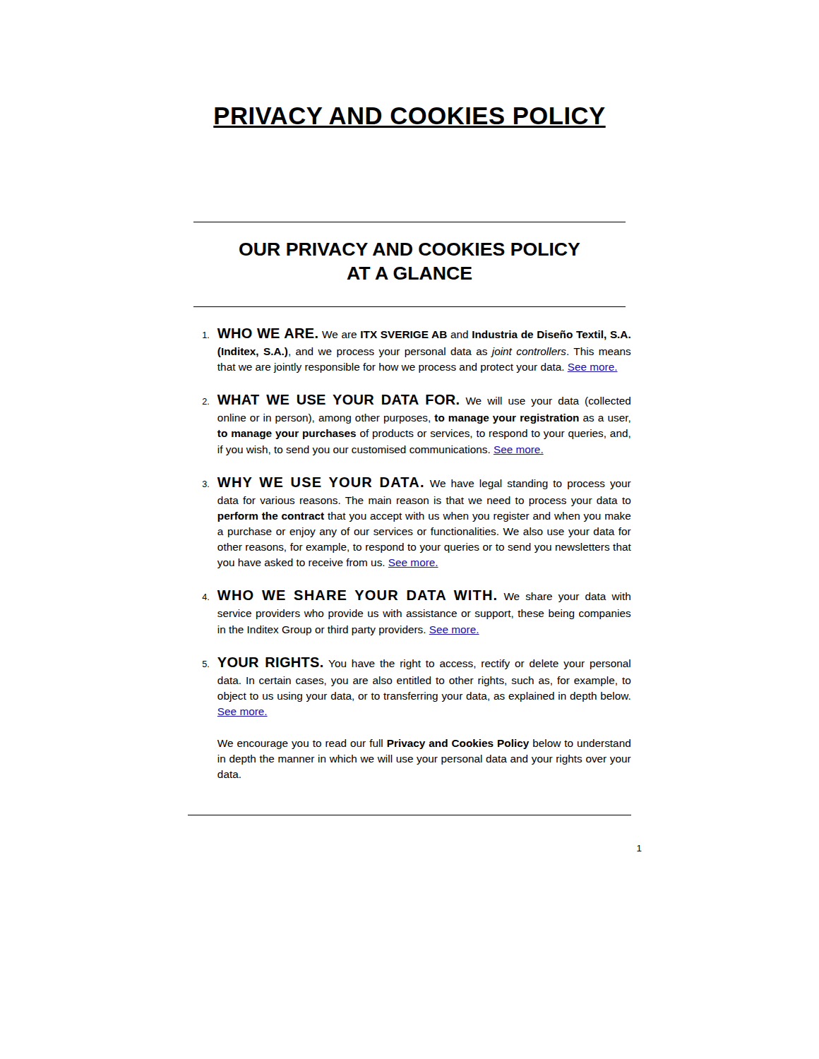PRIVACY AND COOKIES POLICY
OUR PRIVACY AND COOKIES POLICY
AT A GLANCE
WHO WE ARE. We are ITX SVERIGE AB and Industria de Diseño Textil, S.A. (Inditex, S.A.), and we process your personal data as joint controllers. This means that we are jointly responsible for how we process and protect your data. See more.
WHAT WE USE YOUR DATA FOR. We will use your data (collected online or in person), among other purposes, to manage your registration as a user, to manage your purchases of products or services, to respond to your queries, and, if you wish, to send you our customised communications. See more.
WHY WE USE YOUR DATA. We have legal standing to process your data for various reasons. The main reason is that we need to process your data to perform the contract that you accept with us when you register and when you make a purchase or enjoy any of our services or functionalities. We also use your data for other reasons, for example, to respond to your queries or to send you newsletters that you have asked to receive from us. See more.
WHO WE SHARE YOUR DATA WITH. We share your data with service providers who provide us with assistance or support, these being companies in the Inditex Group or third party providers. See more.
YOUR RIGHTS. You have the right to access, rectify or delete your personal data. In certain cases, you are also entitled to other rights, such as, for example, to object to us using your data, or to transferring your data, as explained in depth below. See more.
We encourage you to read our full Privacy and Cookies Policy below to understand in depth the manner in which we will use your personal data and your rights over your data.
1